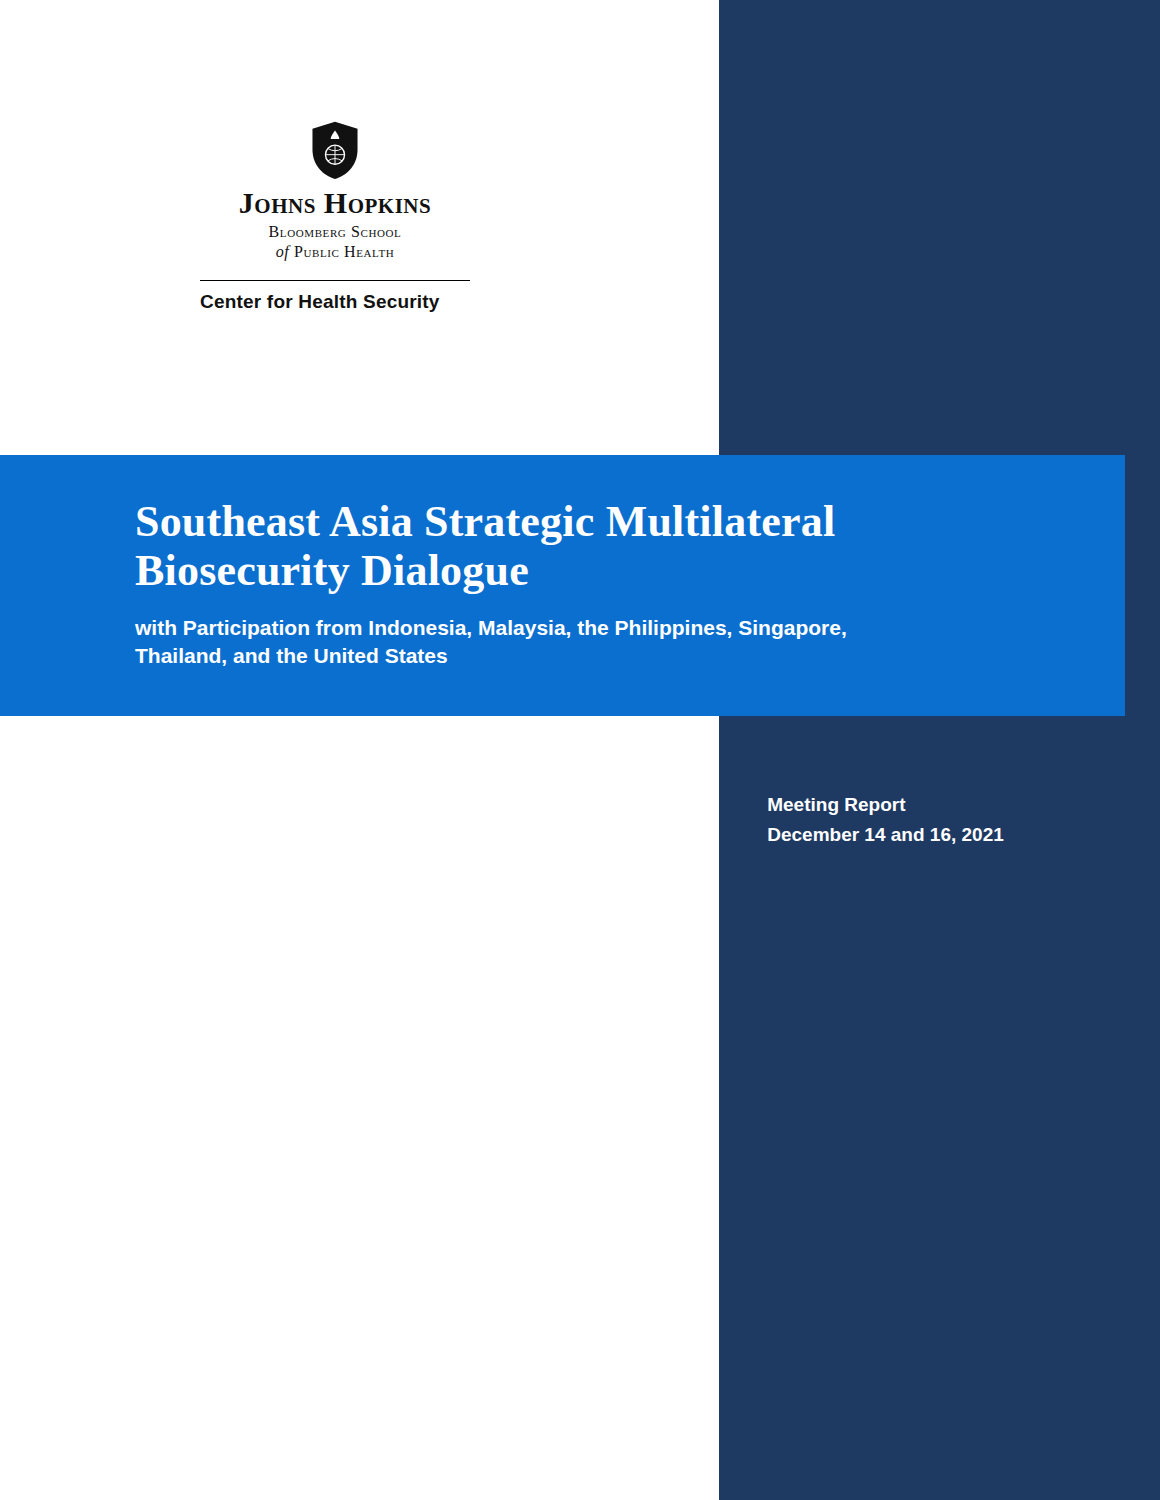Johns Hopkins
Bloomberg School
of Public Health
Center for Health Security
Southeast Asia Strategic Multilateral Biosecurity Dialogue
with Participation from Indonesia, Malaysia, the Philippines, Singapore, Thailand, and the United States
Meeting Report
December 14 and 16, 2021